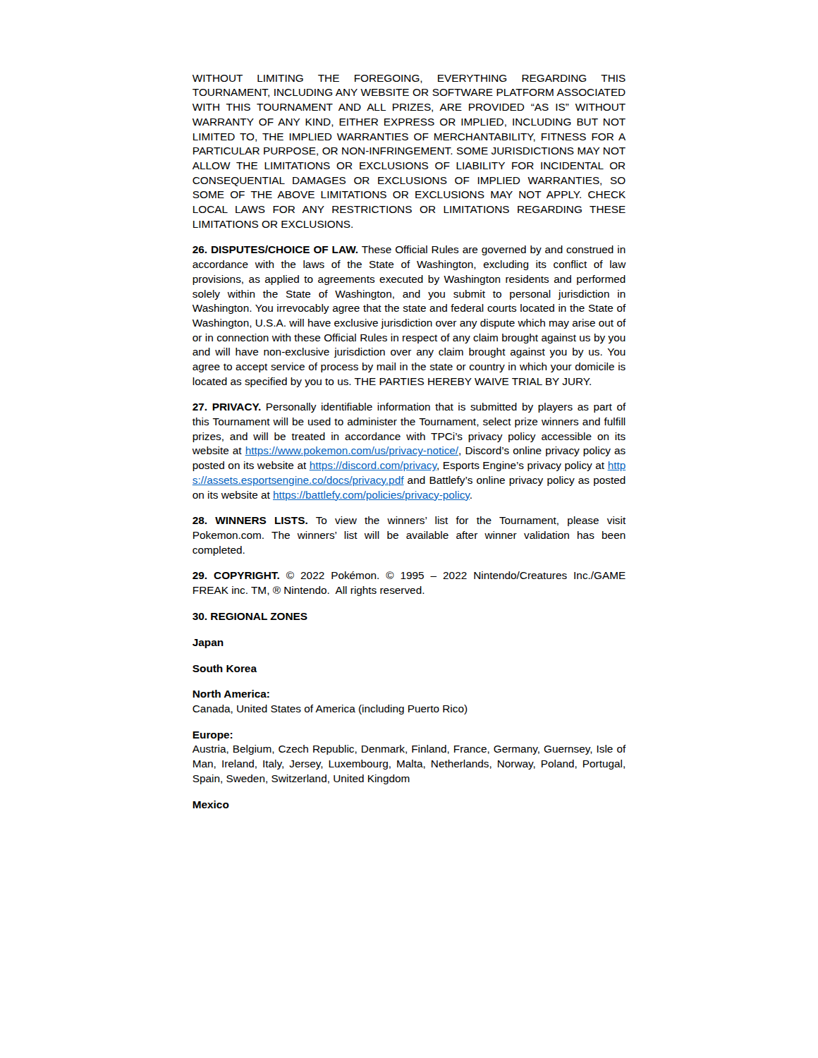WITHOUT LIMITING THE FOREGOING, EVERYTHING REGARDING THIS TOURNAMENT, INCLUDING ANY WEBSITE OR SOFTWARE PLATFORM ASSOCIATED WITH THIS TOURNAMENT AND ALL PRIZES, ARE PROVIDED “AS IS” WITHOUT WARRANTY OF ANY KIND, EITHER EXPRESS OR IMPLIED, INCLUDING BUT NOT LIMITED TO, THE IMPLIED WARRANTIES OF MERCHANTABILITY, FITNESS FOR A PARTICULAR PURPOSE, OR NON-INFRINGEMENT. SOME JURISDICTIONS MAY NOT ALLOW THE LIMITATIONS OR EXCLUSIONS OF LIABILITY FOR INCIDENTAL OR CONSEQUENTIAL DAMAGES OR EXCLUSIONS OF IMPLIED WARRANTIES, SO SOME OF THE ABOVE LIMITATIONS OR EXCLUSIONS MAY NOT APPLY. CHECK LOCAL LAWS FOR ANY RESTRICTIONS OR LIMITATIONS REGARDING THESE LIMITATIONS OR EXCLUSIONS.
26. DISPUTES/CHOICE OF LAW. These Official Rules are governed by and construed in accordance with the laws of the State of Washington, excluding its conflict of law provisions, as applied to agreements executed by Washington residents and performed solely within the State of Washington, and you submit to personal jurisdiction in Washington. You irrevocably agree that the state and federal courts located in the State of Washington, U.S.A. will have exclusive jurisdiction over any dispute which may arise out of or in connection with these Official Rules in respect of any claim brought against us by you and will have non-exclusive jurisdiction over any claim brought against you by us. You agree to accept service of process by mail in the state or country in which your domicile is located as specified by you to us. THE PARTIES HEREBY WAIVE TRIAL BY JURY.
27. PRIVACY. Personally identifiable information that is submitted by players as part of this Tournament will be used to administer the Tournament, select prize winners and fulfill prizes, and will be treated in accordance with TPCi’s privacy policy accessible on its website at https://www.pokemon.com/us/privacy-notice/, Discord’s online privacy policy as posted on its website at https://discord.com/privacy, Esports Engine’s privacy policy at https://assets.esportsengine.co/docs/privacy.pdf and Battlefy’s online privacy policy as posted on its website at https://battlefy.com/policies/privacy-policy.
28. WINNERS LISTS. To view the winners’ list for the Tournament, please visit Pokemon.com. The winners’ list will be available after winner validation has been completed.
29. COPYRIGHT. © 2022 Pokémon. © 1995 – 2022 Nintendo/Creatures Inc./GAME FREAK inc. TM, ® Nintendo. All rights reserved.
30. REGIONAL ZONES
Japan
South Korea
North America:
Canada, United States of America (including Puerto Rico)
Europe:
Austria, Belgium, Czech Republic, Denmark, Finland, France, Germany, Guernsey, Isle of Man, Ireland, Italy, Jersey, Luxembourg, Malta, Netherlands, Norway, Poland, Portugal, Spain, Sweden, Switzerland, United Kingdom
Mexico